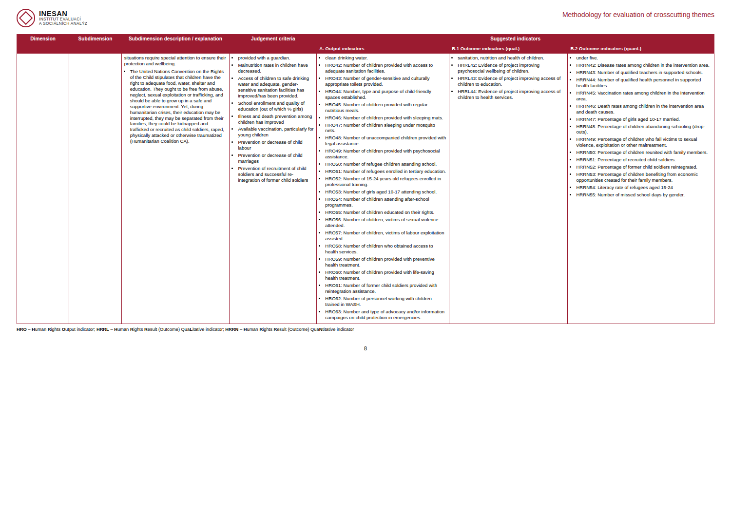INESAN
Institut evaluací
a sociálních analýz
Methodology for evaluation of crosscutting themes
| Dimension | Subdimension | Subdimension description / explanation | Judgement criteria | Suggested indicators |
| --- | --- | --- | --- | --- |
| A. Output indicators | B.1 Outcome indicators (qual.) | B.2 Outcome indicators (quant.) |
| | | situations require special attention to ensure their protection and wellbeing. The United Nations Convention on the Rights of the Child stipulates that children have the right to adequate food, water, shelter and education. They ought to be free from abuse, neglect, sexual exploitation or trafficking, and should be able to grow up in a safe and supportive environment. Yet, during humanitarian crises, their education may be interrupted, they may be separated from their families, they could be kidnapped and trafficked or recruited as child soldiers, raped, physically attacked or otherwise traumatized (Humanitarian Coalition CA). | provided with a guardian. Malnutrition rates in children have decreased. Access of children to safe drinking water and adequate, gender-sensitive sanitation facilities has improved/has been provided. School enrollment and quality of education (out of which % girls) Illness and death prevention among children has improved Available vaccination, particularly for young children Prevention or decrease of child labour Prevention or decrease of child marriages Prevention of recruitment of child soldiers and successful re-integration of former child soldiers | clean drinking water. HRO42: Number of children provided with access to adequate sanitation facilities. HRO43: Number of gender-sensitive and culturally appropriate toilets provided. HRO44: Number, type and purpose of child-friendly spaces established. HRO45: Number of children provided with regular nutritious meals. HRO46: Number of children provided with sleeping mats. HRO47: Number of children sleeping under mosquito nets. HRO48: Number of unaccompanied children provided with legal assistance. HRO49: Number of children provided with psychosocial assistance. HRO50: Number of refugee children attending school. HRO51: Number of refugees enrolled in tertiary education. HRO52: Number of 15-24 years old refugees enrolled in professional training. HRO53: Number of girls aged 10-17 attending school. HRO54: Number of children attending after-school programmes. HRO55: Number of children educated on their rights. HRO56: Number of children, victims of sexual violence attended. HRO57: Number of children, victims of labour exploitation assisted. HRO58: Number of children who obtained access to health services. HRO59: Number of children provided with preventive health treatment. HRO60: Number of children provided with life-saving health treatment. HRO61: Number of former child soldiers provided with reintegration assistance. HRO62: Number of personnel working with children trained in WASH. HRO63: Number and type of advocacy and/or information campaigns on child protection in emergencies. | sanitation, nutrition and health of children. HRRL42: Evidence of project improving psychosocial wellbeing of children. HRRL43: Evidence of project improving access of children to education. HRRL44: Evidence of project improving access of children to health services. | under five. HRRN42: Disease rates among children in the intervention area. HRRN43: Number of qualified teachers in supported schools. HRRN44: Number of qualified health personnel in supported health facilities. HRRN45: Vaccination rates among children in the intervention area. HRRN46: Death rates among children in the intervention area and death causes. HRRN47: Percentage of girls aged 10-17 married. HRRN48: Percentage of children abandoning schooling (drop-outs). HRRN49: Percentage of children who fall victims to sexual violence, exploitation or other maltreatment. HRRN50: Percentage of children reunited with family members. HRRN51: Percentage of recruited child soldiers. HRRN52: Percentage of former child soldiers reintegrated. HRRN53: Percentage of children benefiting from economic opportunities created for their family members. HRRN54: Literacy rate of refugees aged 15-24 HRRN55: Number of missed school days by gender. |
HRO – Human Rights Output indicator; HRRL – Human Rights Result (Outcome) QuaLitative indicator; HRRN – Human Rights Result (Outcome) QuaNtitative indicator
8